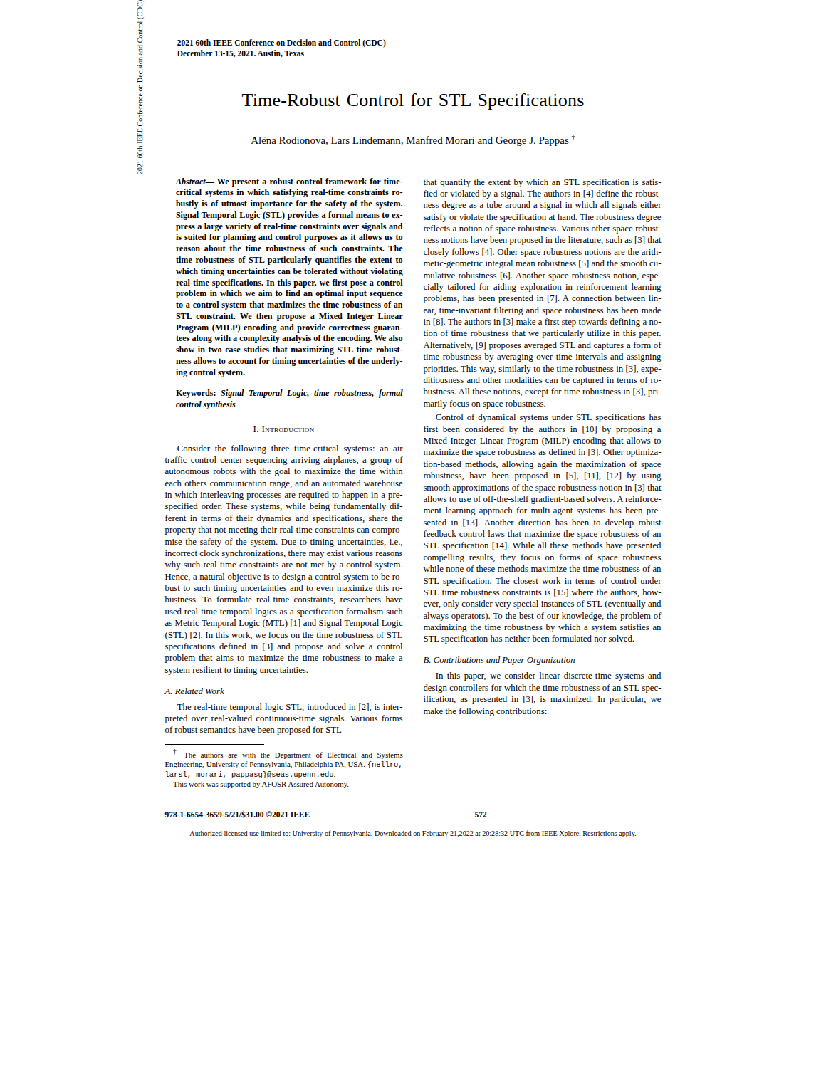2021 60th IEEE Conference on Decision and Control (CDC) | 978-1-6654-3659-5/21/$31.00 ©2021 IEEE | DOI: 10.1109/CDC45484.2021.9683477
2021 60th IEEE Conference on Decision and Control (CDC)
December 13-15, 2021. Austin, Texas
Time-Robust Control for STL Specifications
Alëna Rodionova, Lars Lindemann, Manfred Morari and George J. Pappas †
Abstract— We present a robust control framework for time-critical systems in which satisfying real-time constraints robustly is of utmost importance for the safety of the system. Signal Temporal Logic (STL) provides a formal means to express a large variety of real-time constraints over signals and is suited for planning and control purposes as it allows us to reason about the time robustness of such constraints. The time robustness of STL particularly quantifies the extent to which timing uncertainties can be tolerated without violating real-time specifications. In this paper, we first pose a control problem in which we aim to find an optimal input sequence to a control system that maximizes the time robustness of an STL constraint. We then propose a Mixed Integer Linear Program (MILP) encoding and provide correctness guarantees along with a complexity analysis of the encoding. We also show in two case studies that maximizing STL time robustness allows to account for timing uncertainties of the underlying control system.
Keywords: Signal Temporal Logic, time robustness, formal control synthesis
I. Introduction
Consider the following three time-critical systems: an air traffic control center sequencing arriving airplanes, a group of autonomous robots with the goal to maximize the time within each others communication range, and an automated warehouse in which interleaving processes are required to happen in a pre-specified order. These systems, while being fundamentally different in terms of their dynamics and specifications, share the property that not meeting their real-time constraints can compromise the safety of the system. Due to timing uncertainties, i.e., incorrect clock synchronizations, there may exist various reasons why such real-time constraints are not met by a control system. Hence, a natural objective is to design a control system to be robust to such timing uncertainties and to even maximize this robustness. To formulate real-time constraints, researchers have used real-time temporal logics as a specification formalism such as Metric Temporal Logic (MTL) [1] and Signal Temporal Logic (STL) [2]. In this work, we focus on the time robustness of STL specifications defined in [3] and propose and solve a control problem that aims to maximize the time robustness to make a system resilient to timing uncertainties.
A. Related Work
The real-time temporal logic STL, introduced in [2], is interpreted over real-valued continuous-time signals. Various forms of robust semantics have been proposed for STL
† The authors are with the Department of Electrical and Systems Engineering, University of Pennsylvania, Philadelphia PA, USA. {nellro, larsl, morari, pappasg}@seas.upenn.edu.
This work was supported by AFOSR Assured Autonomy.
that quantify the extent by which an STL specification is satisfied or violated by a signal. The authors in [4] define the robustness degree as a tube around a signal in which all signals either satisfy or violate the specification at hand. The robustness degree reflects a notion of space robustness. Various other space robustness notions have been proposed in the literature, such as [3] that closely follows [4]. Other space robustness notions are the arithmetic-geometric integral mean robustness [5] and the smooth cumulative robustness [6]. Another space robustness notion, especially tailored for aiding exploration in reinforcement learning problems, has been presented in [7]. A connection between linear, time-invariant filtering and space robustness has been made in [8]. The authors in [3] make a first step towards defining a notion of time robustness that we particularly utilize in this paper. Alternatively, [9] proposes averaged STL and captures a form of time robustness by averaging over time intervals and assigning priorities. This way, similarly to the time robustness in [3], expeditiousness and other modalities can be captured in terms of robustness. All these notions, except for time robustness in [3], primarily focus on space robustness.
Control of dynamical systems under STL specifications has first been considered by the authors in [10] by proposing a Mixed Integer Linear Program (MILP) encoding that allows to maximize the space robustness as defined in [3]. Other optimization-based methods, allowing again the maximization of space robustness, have been proposed in [5], [11], [12] by using smooth approximations of the space robustness notion in [3] that allows to use of off-the-shelf gradient-based solvers. A reinforcement learning approach for multi-agent systems has been presented in [13]. Another direction has been to develop robust feedback control laws that maximize the space robustness of an STL specification [14]. While all these methods have presented compelling results, they focus on forms of space robustness while none of these methods maximize the time robustness of an STL specification. The closest work in terms of control under STL time robustness constraints is [15] where the authors, however, only consider very special instances of STL (eventually and always operators). To the best of our knowledge, the problem of maximizing the time robustness by which a system satisfies an STL specification has neither been formulated nor solved.
B. Contributions and Paper Organization
In this paper, we consider linear discrete-time systems and design controllers for which the time robustness of an STL specification, as presented in [3], is maximized. In particular, we make the following contributions:
978-1-6654-3659-5/21/$31.00 ©2021 IEEE
572
Authorized licensed use limited to: University of Pennsylvania. Downloaded on February 21,2022 at 20:28:32 UTC from IEEE Xplore. Restrictions apply.